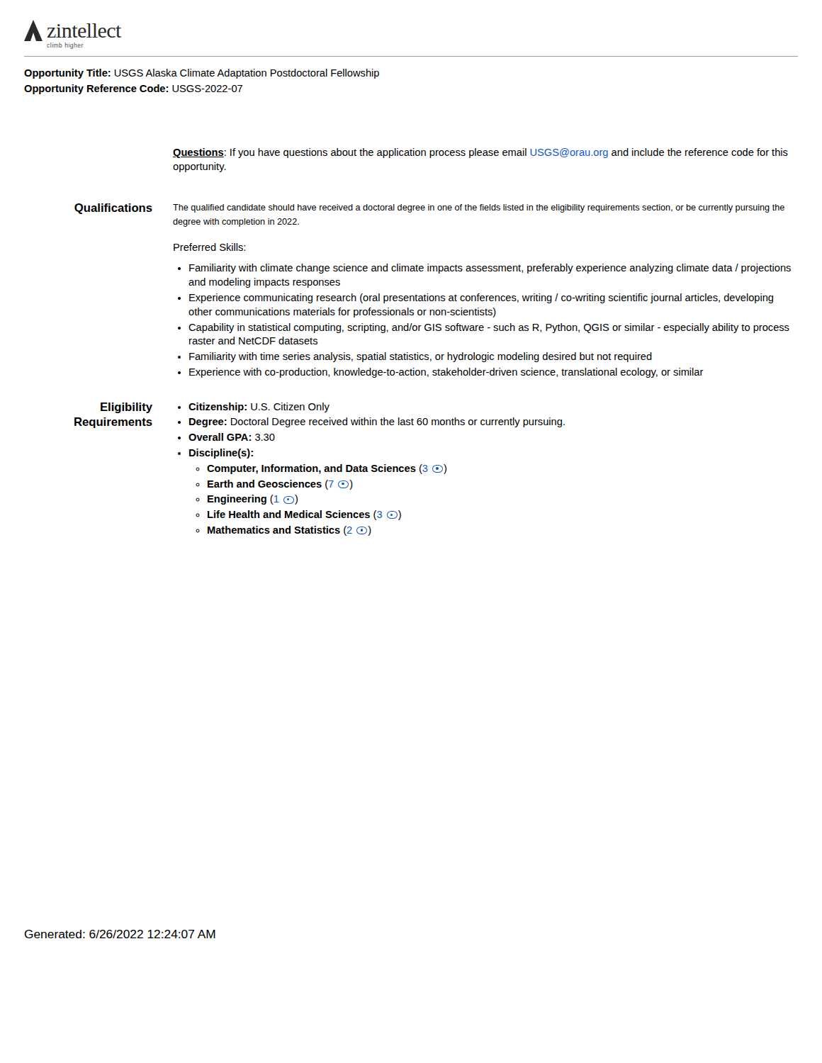zintellect climb higher
Opportunity Title: USGS Alaska Climate Adaptation Postdoctoral Fellowship
Opportunity Reference Code: USGS-2022-07
| | Questions : If you have questions about the application process please email USGS@orau.org and include the reference code for this opportunity. |
| Qualifications | The qualified candidate should have received a doctoral degree in one of the fields listed in the eligibility requirements section, or be currently pursuing the degree with completion in 2022. Preferred Skills: Familiarity with climate change science and climate impacts assessment, preferably experience analyzing climate data / projections and modeling impacts responses Experience communicating research (oral presentations at conferences, writing / co-writing scientific journal articles, developing other communications materials for professionals or non-scientists) Capability in statistical computing, scripting, and/or GIS software - such as R, Python, QGIS or similar - especially ability to process raster and NetCDF datasets Familiarity with time series analysis, spatial statistics, or hydrologic modeling desired but not required Experience with co-production, knowledge-to-action, stakeholder-driven science, translational ecology, or similar |
| Eligibility Requirements | Citizenship: U.S. Citizen Only Degree: Doctoral Degree received within the last 60 months or currently pursuing. Overall GPA: 3.30 Discipline(s): Computer, Information, and Data Sciences ( 3 ) Earth and Geosciences ( 7 ) Engineering ( 1 ) Life Health and Medical Sciences ( 3 ) Mathematics and Statistics ( 2 ) |
Generated: 6/26/2022 12:24:07 AM